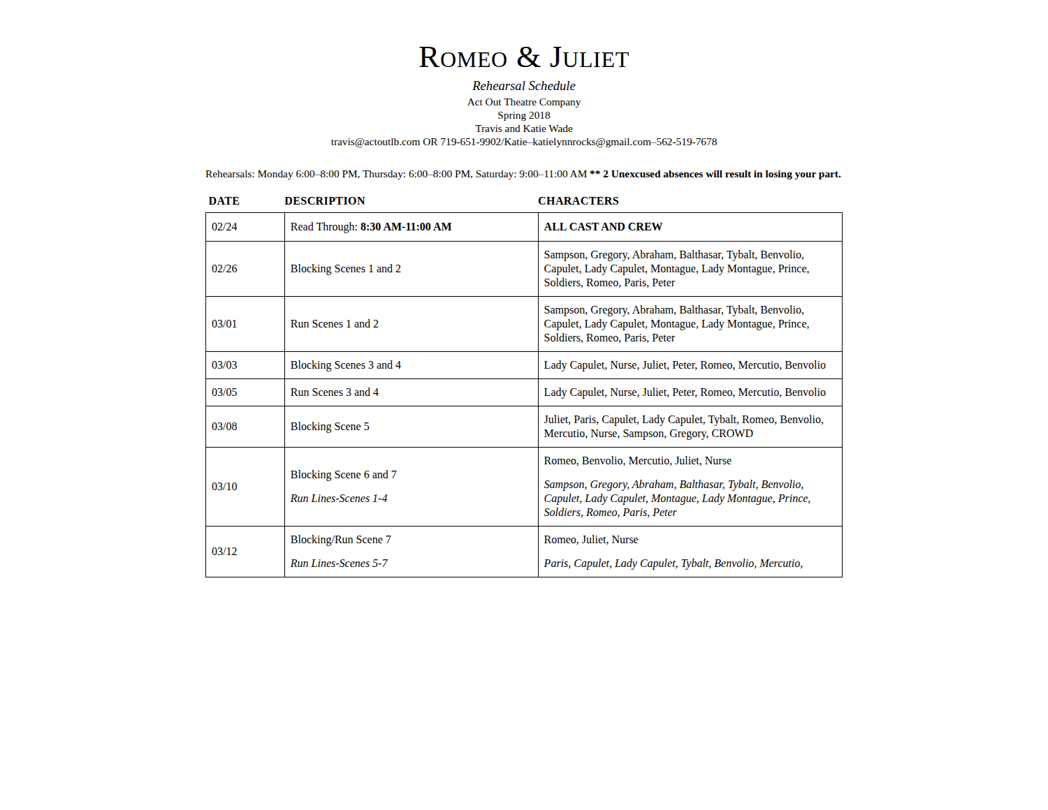Romeo & Juliet
Rehearsal Schedule
Act Out Theatre Company
Spring 2018
Travis and Katie Wade
travis@actoutlb.com OR 719-651-9902/Katie–katielynnrocks@gmail.com–562-519-7678
Rehearsals: Monday 6:00–8:00 PM, Thursday: 6:00–8:00 PM, Saturday: 9:00–11:00 AM ** 2 Unexcused absences will result in losing your part.
| DATE | DESCRIPTION | CHARACTERS |
| --- | --- | --- |
| 02/24 | Read Through: 8:30 AM-11:00 AM | ALL CAST AND CREW |
| 02/26 | Blocking Scenes 1 and 2 | Sampson, Gregory, Abraham, Balthasar, Tybalt, Benvolio, Capulet, Lady Capulet, Montague, Lady Montague, Prince, Soldiers, Romeo, Paris, Peter |
| 03/01 | Run Scenes 1 and 2 | Sampson, Gregory, Abraham, Balthasar, Tybalt, Benvolio, Capulet, Lady Capulet, Montague, Lady Montague, Prince, Soldiers, Romeo, Paris, Peter |
| 03/03 | Blocking Scenes 3 and 4 | Lady Capulet, Nurse, Juliet, Peter, Romeo, Mercutio, Benvolio |
| 03/05 | Run Scenes 3 and 4 | Lady Capulet, Nurse, Juliet, Peter, Romeo, Mercutio, Benvolio |
| 03/08 | Blocking Scene 5 | Juliet, Paris, Capulet, Lady Capulet, Tybalt, Romeo, Benvolio, Mercutio, Nurse, Sampson, Gregory, CROWD |
| 03/10 | Blocking Scene 6 and 7 Run Lines-Scenes 1-4 | Romeo, Benvolio, Mercutio, Juliet, Nurse Sampson, Gregory, Abraham, Balthasar, Tybalt, Benvolio, Capulet, Lady Capulet, Montague, Lady Montague, Prince, Soldiers, Romeo, Paris, Peter |
| 03/12 | Blocking/Run Scene 7 Run Lines-Scenes 5-7 | Romeo, Juliet, Nurse Paris, Capulet, Lady Capulet, Tybalt, Benvolio, Mercutio, |